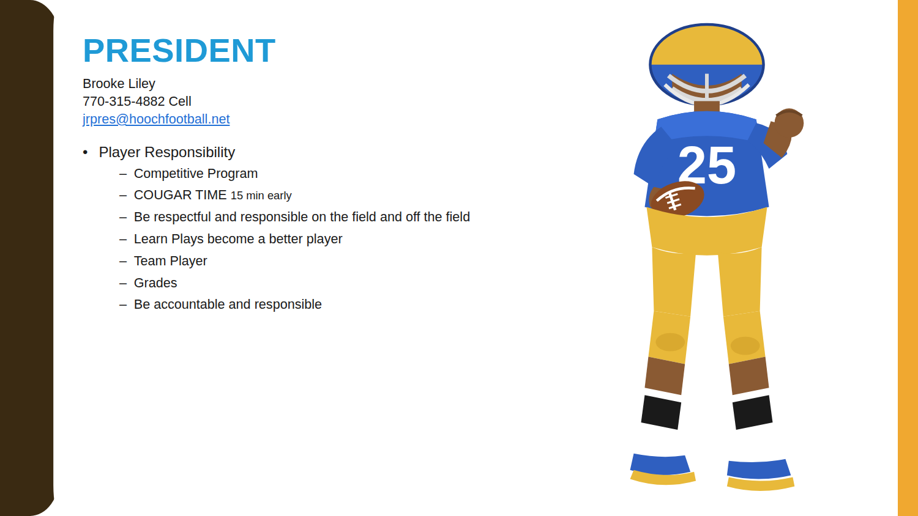President
Brooke Liley
770-315-4882 Cell
jrpres@hoochfootball.net
Player Responsibility
Competitive Program
COUGAR TIME 15 min early
Be respectful and responsible on the field and off the field
Learn Plays become a better player
Team Player
Grades
Be accountable and responsible
25